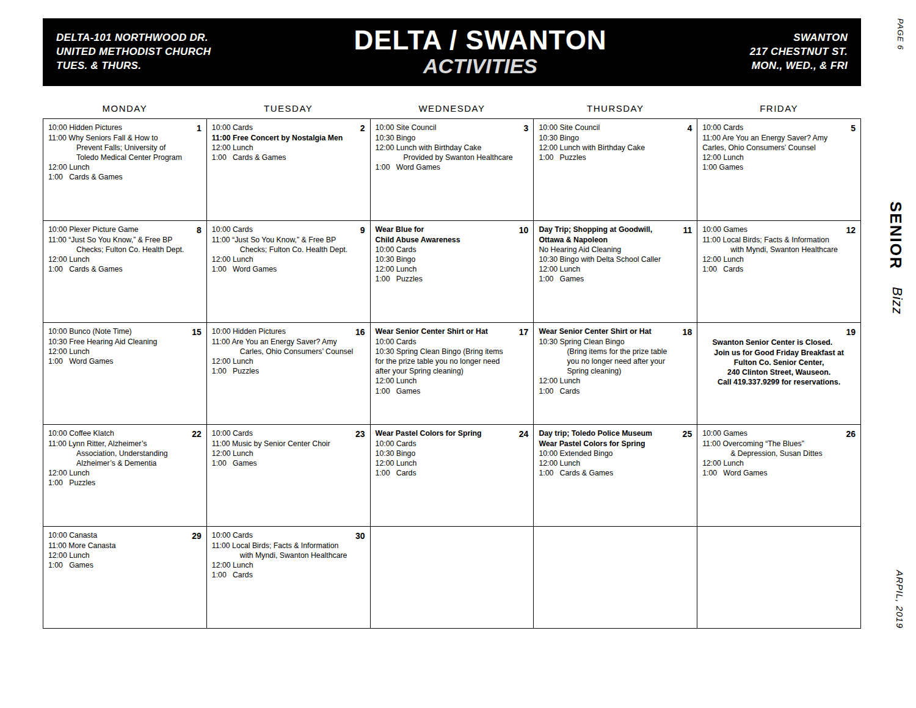PAGE 6
SENIOR
Bizz
ARPIL, 2019
DELTA-101 NORTHWOOD DR.
UNITED METHODIST CHURCH
TUES. & THURS.
DELTA / SWANTON
ACTIVITIES
SWANTON
217 CHESTNUT ST.
MON., WED., & FRI
| MONDAY | TUESDAY | WEDNESDAY | THURSDAY | FRIDAY |
| --- | --- | --- | --- | --- |
| 1 10:00 Hidden Pictures 11:00 Why Seniors Fall & How to Prevent Falls; University of Toledo Medical Center Program 12:00 Lunch 1:00 Cards & Games | 2 10:00 Cards 11:00 Free Concert by Nostalgia Men 12:00 Lunch 1:00 Cards & Games | 3 10:00 Site Council 10:30 Bingo 12:00 Lunch with Birthday Cake Provided by Swanton Healthcare 1:00 Word Games | 4 10:00 Site Council 10:30 Bingo 12:00 Lunch with Birthday Cake 1:00 Puzzles | 5 10:00 Cards 11:00 Are You an Energy Saver? Amy Carles, Ohio Consumers’ Counsel 12:00 Lunch 1:00 Games |
| 8 10:00 Plexer Picture Game 11:00 “Just So You Know,” & Free BP Checks; Fulton Co. Health Dept. 12:00 Lunch 1:00 Cards & Games | 9 10:00 Cards 11:00 “Just So You Know,” & Free BP Checks; Fulton Co. Health Dept. 12:00 Lunch 1:00 Word Games | 10 Wear Blue for Child Abuse Awareness 10:00 Cards 10:30 Bingo 12:00 Lunch 1:00 Puzzles | 11 Day Trip; Shopping at Goodwill, Ottawa & Napoleon No Hearing Aid Cleaning 10:30 Bingo with Delta School Caller 12:00 Lunch 1:00 Games | 12 10:00 Games 11:00 Local Birds; Facts & Information with Myndi, Swanton Healthcare 12:00 Lunch 1:00 Cards |
| 15 10:00 Bunco (Note Time) 10:30 Free Hearing Aid Cleaning 12:00 Lunch 1:00 Word Games | 16 10:00 Hidden Pictures 11:00 Are You an Energy Saver? Amy Carles, Ohio Consumers’ Counsel 12:00 Lunch 1:00 Puzzles | 17 Wear Senior Center Shirt or Hat 10:00 Cards 10:30 Spring Clean Bingo (Bring items for the prize table you no longer need after your Spring cleaning) 12:00 Lunch 1:00 Games | 18 Wear Senior Center Shirt or Hat 10:30 Spring Clean Bingo (Bring items for the prize table you no longer need after your Spring cleaning) 12:00 Lunch 1:00 Cards | 19 Swanton Senior Center is Closed. Join us for Good Friday Breakfast at Fulton Co. Senior Center, 240 Clinton Street, Wauseon. Call 419.337.9299 for reservations. |
| 22 10:00 Coffee Klatch 11:00 Lynn Ritter, Alzheimer’s Association, Understanding Alzheimer’s & Dementia 12:00 Lunch 1:00 Puzzles | 23 10:00 Cards 11:00 Music by Senior Center Choir 12:00 Lunch 1:00 Games | 24 Wear Pastel Colors for Spring 10:00 Cards 10:30 Bingo 12:00 Lunch 1:00 Cards | 25 Day trip; Toledo Police Museum Wear Pastel Colors for Spring 10:00 Extended Bingo 12:00 Lunch 1:00 Cards & Games | 26 10:00 Games 11:00 Overcoming “The Blues” & Depression, Susan Dittes 12:00 Lunch 1:00 Word Games |
| 29 10:00 Canasta 11:00 More Canasta 12:00 Lunch 1:00 Games | 30 10:00 Cards 11:00 Local Birds; Facts & Information with Myndi, Swanton Healthcare 12:00 Lunch 1:00 Cards | | | |